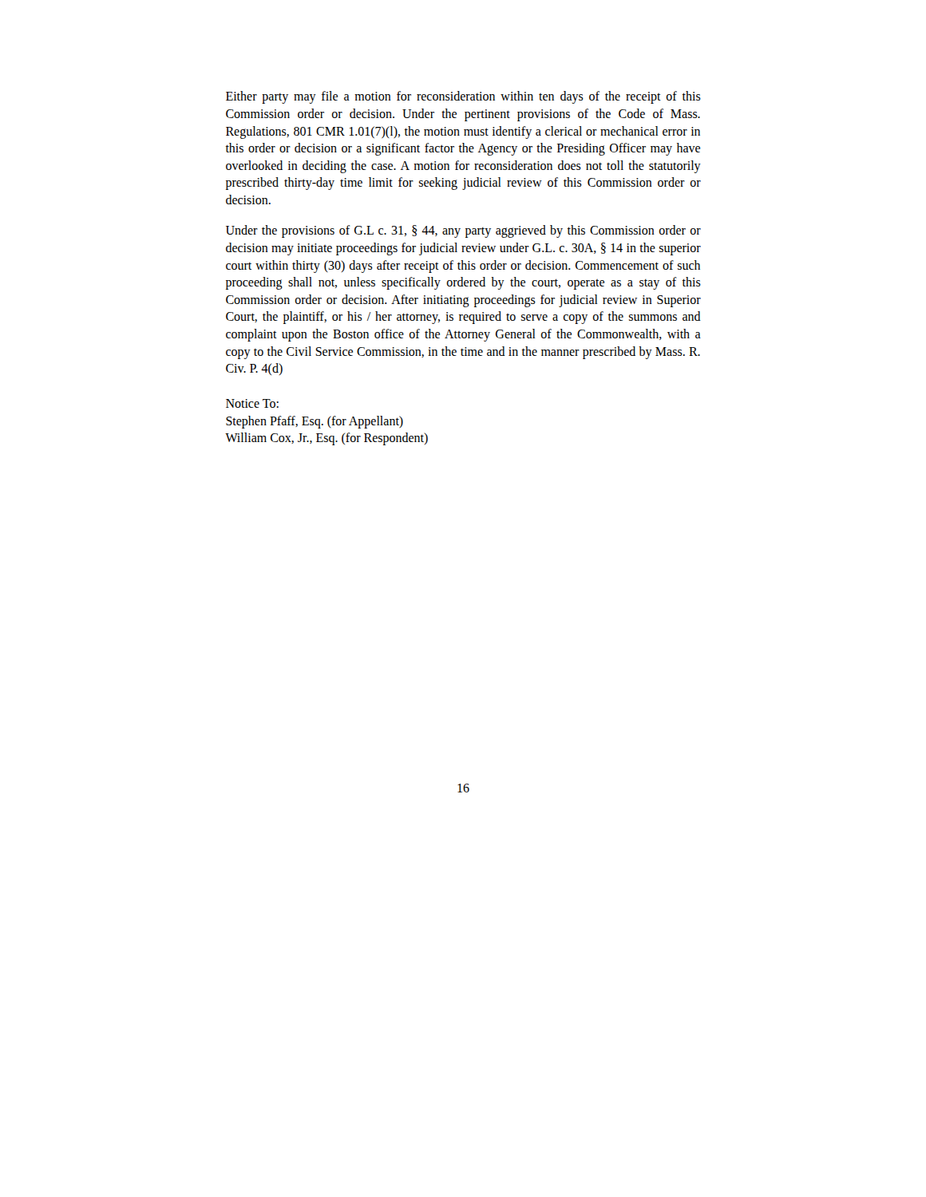Either party may file a motion for reconsideration within ten days of the receipt of this Commission order or decision. Under the pertinent provisions of the Code of Mass. Regulations, 801 CMR 1.01(7)(l), the motion must identify a clerical or mechanical error in this order or decision or a significant factor the Agency or the Presiding Officer may have overlooked in deciding the case. A motion for reconsideration does not toll the statutorily prescribed thirty-day time limit for seeking judicial review of this Commission order or decision.
Under the provisions of G.L c. 31, § 44, any party aggrieved by this Commission order or decision may initiate proceedings for judicial review under G.L. c. 30A, § 14 in the superior court within thirty (30) days after receipt of this order or decision. Commencement of such proceeding shall not, unless specifically ordered by the court, operate as a stay of this Commission order or decision. After initiating proceedings for judicial review in Superior Court, the plaintiff, or his / her attorney, is required to serve a copy of the summons and complaint upon the Boston office of the Attorney General of the Commonwealth, with a copy to the Civil Service Commission, in the time and in the manner prescribed by Mass. R. Civ. P. 4(d)
Notice To:
Stephen Pfaff, Esq. (for Appellant)
William Cox, Jr., Esq. (for Respondent)
16